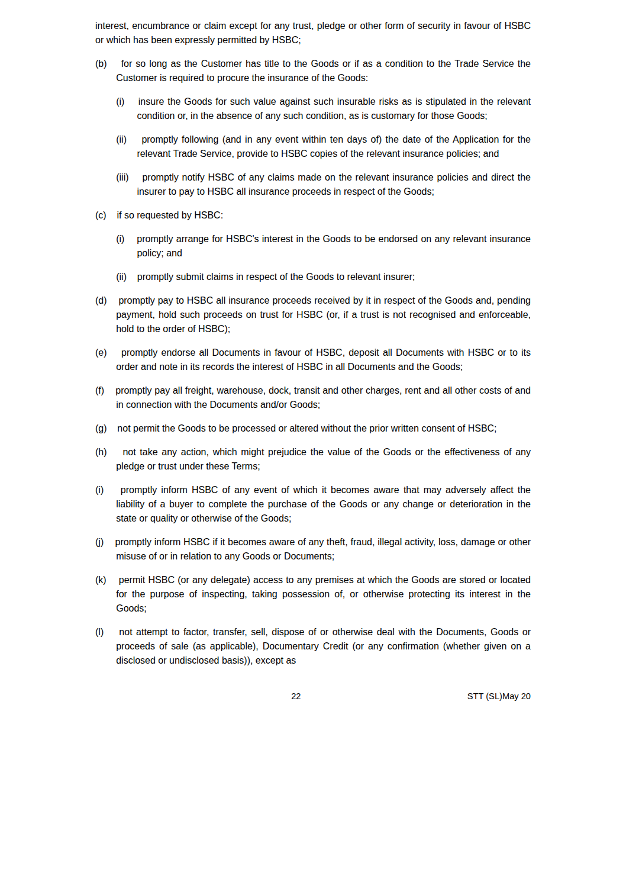interest, encumbrance or claim except for any trust, pledge or other form of security in favour of HSBC or which has been expressly permitted by HSBC;
(b) for so long as the Customer has title to the Goods or if as a condition to the Trade Service the Customer is required to procure the insurance of the Goods:
(i) insure the Goods for such value against such insurable risks as is stipulated in the relevant condition or, in the absence of any such condition, as is customary for those Goods;
(ii) promptly following (and in any event within ten days of) the date of the Application for the relevant Trade Service, provide to HSBC copies of the relevant insurance policies; and
(iii) promptly notify HSBC of any claims made on the relevant insurance policies and direct the insurer to pay to HSBC all insurance proceeds in respect of the Goods;
(c) if so requested by HSBC:
(i) promptly arrange for HSBC's interest in the Goods to be endorsed on any relevant insurance policy; and
(ii) promptly submit claims in respect of the Goods to relevant insurer;
(d) promptly pay to HSBC all insurance proceeds received by it in respect of the Goods and, pending payment, hold such proceeds on trust for HSBC (or, if a trust is not recognised and enforceable, hold to the order of HSBC);
(e) promptly endorse all Documents in favour of HSBC, deposit all Documents with HSBC or to its order and note in its records the interest of HSBC in all Documents and the Goods;
(f) promptly pay all freight, warehouse, dock, transit and other charges, rent and all other costs of and in connection with the Documents and/or Goods;
(g) not permit the Goods to be processed or altered without the prior written consent of HSBC;
(h) not take any action, which might prejudice the value of the Goods or the effectiveness of any pledge or trust under these Terms;
(i) promptly inform HSBC of any event of which it becomes aware that may adversely affect the liability of a buyer to complete the purchase of the Goods or any change or deterioration in the state or quality or otherwise of the Goods;
(j) promptly inform HSBC if it becomes aware of any theft, fraud, illegal activity, loss, damage or other misuse of or in relation to any Goods or Documents;
(k) permit HSBC (or any delegate) access to any premises at which the Goods are stored or located for the purpose of inspecting, taking possession of, or otherwise protecting its interest in the Goods;
(l) not attempt to factor, transfer, sell, dispose of or otherwise deal with the Documents, Goods or proceeds of sale (as applicable), Documentary Credit (or any confirmation (whether given on a disclosed or undisclosed basis)), except as
22 STT (SL)May 20